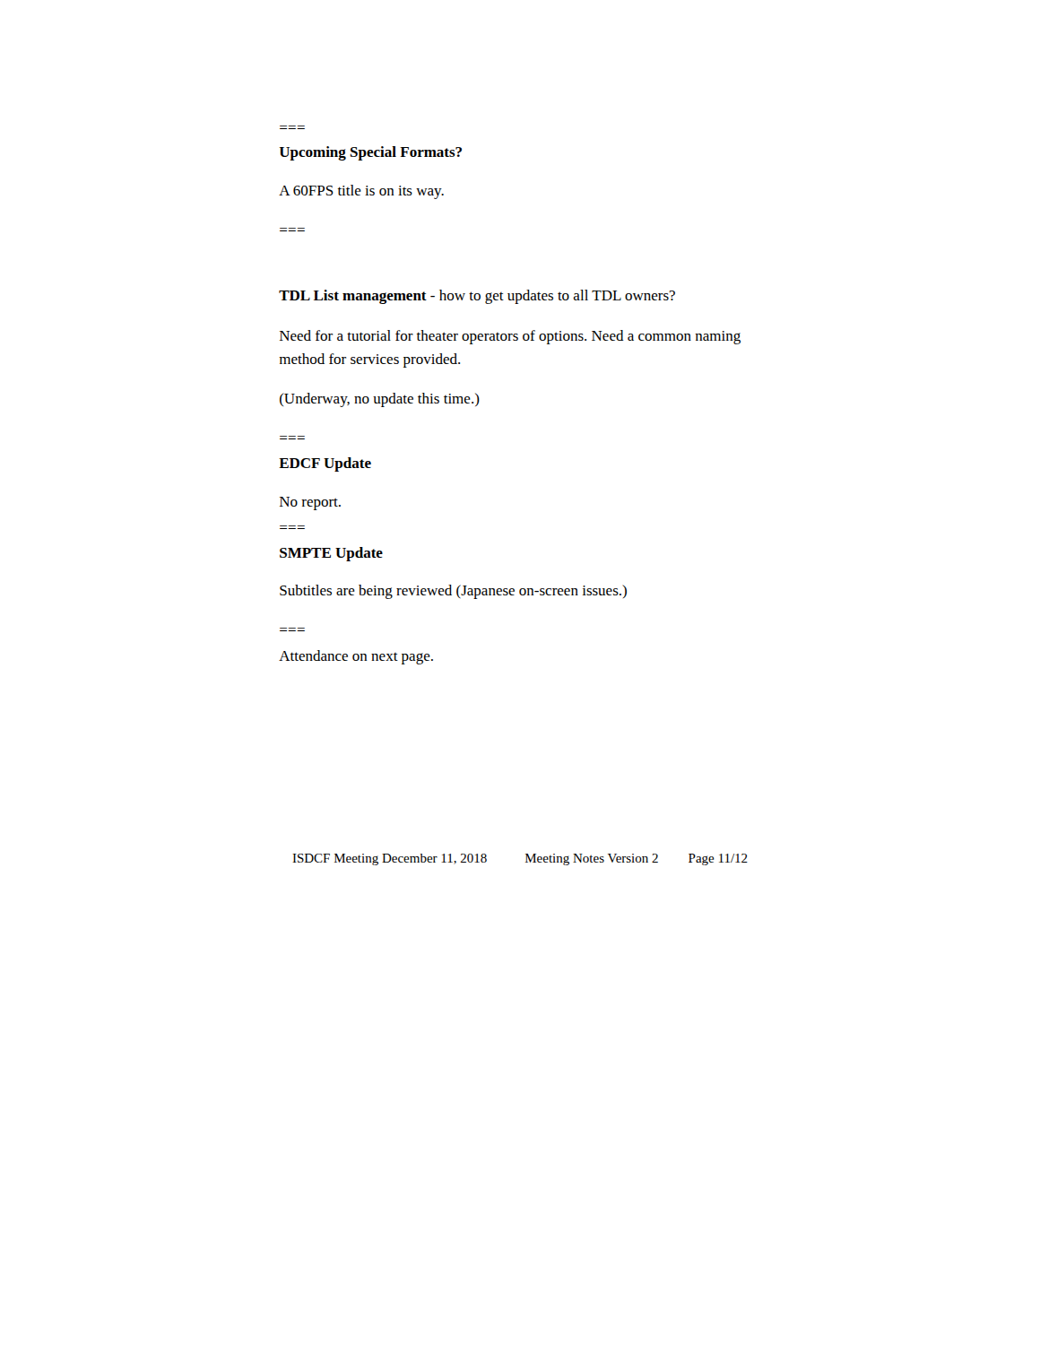===
Upcoming Special Formats?
A 60FPS title is on its way.
===
TDL List management - how to get updates to all TDL owners?
Need for a tutorial for theater operators of options. Need a common naming method for services provided.
(Underway, no update this time.)
===
EDCF Update
No report.
===
SMPTE Update
Subtitles are being reviewed (Japanese on-screen issues.)
===
Attendance on next page.
ISDCF Meeting December 11, 2018 Meeting Notes Version 2 Page 11/12